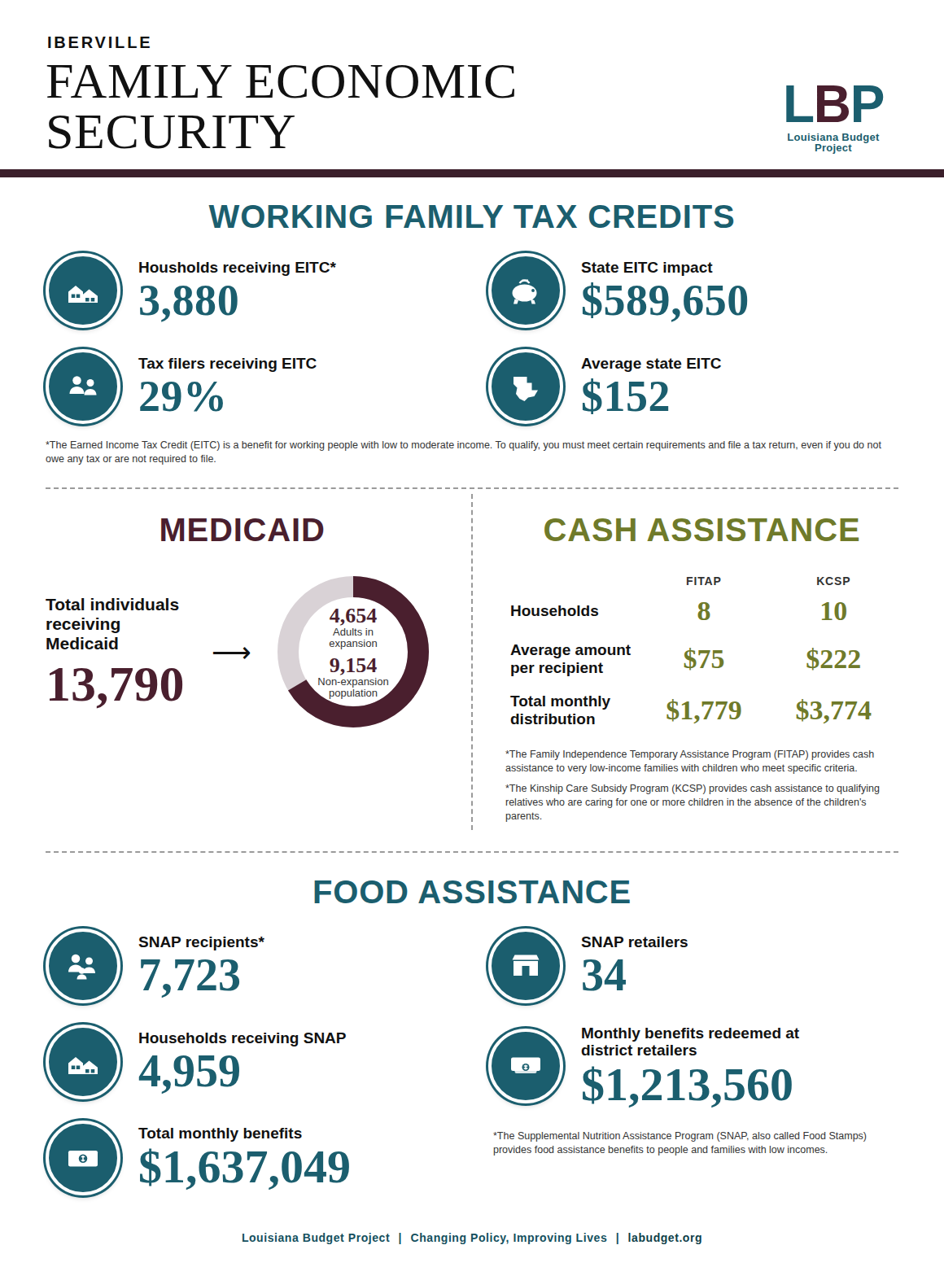Iberville
Family Economic Security
LBP Louisiana Budget Project
Working Family Tax Credits
Housholds receiving EITC*
3,880
State EITC impact
$589,650
Tax filers receiving EITC
29%
Average state EITC
$152
*The Earned Income Tax Credit (EITC) is a benefit for working people with low to moderate income. To qualify, you must meet certain requirements and file a tax return, even if you do not owe any tax or are not required to file.
Medicaid
Total individuals
receiving Medicaid
13,790
⟶
4,654
Adults in
expansion
9,154
Non-expansion
population
Cash Assistance
| | FITAP | KCSP |
| --- | --- | --- |
| Households | 8 | 10 |
| Average amount per recipient | $75 | $222 |
| Total monthly distribution | $1,779 | $3,774 |
*The Family Independence Temporary Assistance Program (FITAP) provides cash assistance to very low-income families with children who meet specific criteria.
*The Kinship Care Subsidy Program (KCSP) provides cash assistance to qualifying relatives who are caring for one or more children in the absence of the children's parents.
Food Assistance
SNAP recipients*
7,723
Households receiving SNAP
4,959
Total monthly benefits
$1,637,049
SNAP retailers
34
Monthly benefits redeemed at
district retailers
$1,213,560
*The Supplemental Nutrition Assistance Program (SNAP, also called Food Stamps) provides food assistance benefits to people and families with low incomes.
Louisiana Budget Project | Changing Policy, Improving Lives | labudget.org